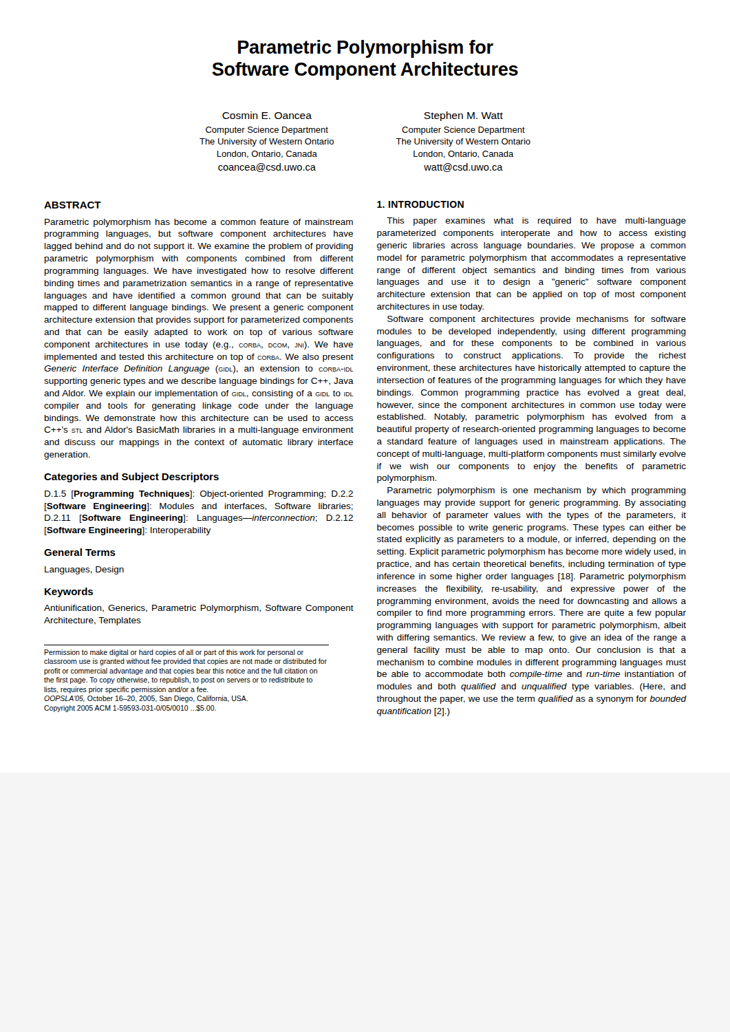Parametric Polymorphism for
Software Component Architectures
Cosmin E. Oancea
Computer Science Department
The University of Western Ontario
London, Ontario, Canada
coancea@csd.uwo.ca
Stephen M. Watt
Computer Science Department
The University of Western Ontario
London, Ontario, Canada
watt@csd.uwo.ca
ABSTRACT
Parametric polymorphism has become a common feature of mainstream programming languages, but software component architectures have lagged behind and do not support it. We examine the problem of providing parametric polymorphism with components combined from different programming languages. We have investigated how to resolve different binding times and parametrization semantics in a range of representative languages and have identified a common ground that can be suitably mapped to different language bindings. We present a generic component architecture extension that provides support for parameterized components and that can be easily adapted to work on top of various software component architectures in use today (e.g., corba, dcom, jni). We have implemented and tested this architecture on top of corba. We also present Generic Interface Definition Language (gidl), an extension to corba-idl supporting generic types and we describe language bindings for C++, Java and Aldor. We explain our implementation of gidl, consisting of a gidl to idl compiler and tools for generating linkage code under the language bindings. We demonstrate how this architecture can be used to access C++'s stl and Aldor's BasicMath libraries in a multi-language environment and discuss our mappings in the context of automatic library interface generation.
Categories and Subject Descriptors
D.1.5 [Programming Techniques]: Object-oriented Programming; D.2.2 [Software Engineering]: Modules and interfaces, Software libraries; D.2.11 [Software Engineering]: Languages—interconnection; D.2.12 [Software Engineering]: Interoperability
General Terms
Languages, Design
Keywords
Antiunification, Generics, Parametric Polymorphism, Software Component Architecture, Templates
Permission to make digital or hard copies of all or part of this work for personal or classroom use is granted without fee provided that copies are not made or distributed for profit or commercial advantage and that copies bear this notice and the full citation on the first page. To copy otherwise, to republish, to post on servers or to redistribute to lists, requires prior specific permission and/or a fee.
OOPSLA'05, October 16–20, 2005, San Diego, California, USA.
Copyright 2005 ACM 1-59593-031-0/05/0010 ...$5.00.
1. INTRODUCTION
This paper examines what is required to have multi-language parameterized components interoperate and how to access existing generic libraries across language boundaries. We propose a common model for parametric polymorphism that accommodates a representative range of different object semantics and binding times from various languages and use it to design a "generic" software component architecture extension that can be applied on top of most component architectures in use today.
Software component architectures provide mechanisms for software modules to be developed independently, using different programming languages, and for these components to be combined in various configurations to construct applications. To provide the richest environment, these architectures have historically attempted to capture the intersection of features of the programming languages for which they have bindings. Common programming practice has evolved a great deal, however, since the component architectures in common use today were established. Notably, parametric polymorphism has evolved from a beautiful property of research-oriented programming languages to become a standard feature of languages used in mainstream applications. The concept of multi-language, multi-platform components must similarly evolve if we wish our components to enjoy the benefits of parametric polymorphism.
Parametric polymorphism is one mechanism by which programming languages may provide support for generic programming. By associating all behavior of parameter values with the types of the parameters, it becomes possible to write generic programs. These types can either be stated explicitly as parameters to a module, or inferred, depending on the setting. Explicit parametric polymorphism has become more widely used, in practice, and has certain theoretical benefits, including termination of type inference in some higher order languages [18]. Parametric polymorphism increases the flexibility, re-usability, and expressive power of the programming environment, avoids the need for downcasting and allows a compiler to find more programming errors. There are quite a few popular programming languages with support for parametric polymorphism, albeit with differing semantics. We review a few, to give an idea of the range a general facility must be able to map onto. Our conclusion is that a mechanism to combine modules in different programming languages must be able to accommodate both compile-time and run-time instantiation of modules and both qualified and unqualified type variables. (Here, and throughout the paper, we use the term qualified as a synonym for bounded quantification [2].)